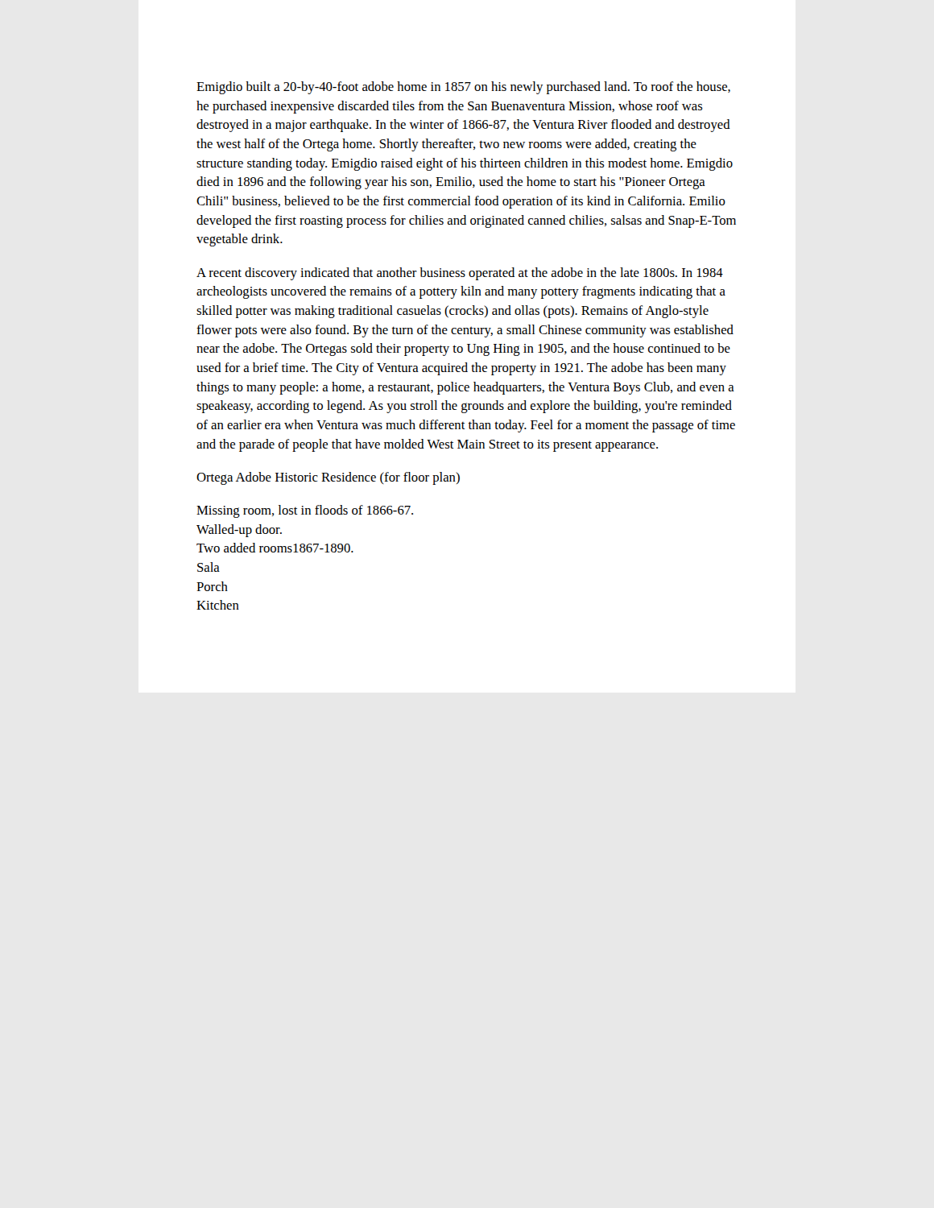Emigdio built a 20-by-40-foot adobe home in 1857 on his newly purchased land. To roof the house, he purchased inexpensive discarded tiles from the San Buenaventura Mission, whose roof was destroyed in a major earthquake. In the winter of 1866-87, the Ventura River flooded and destroyed the west half of the Ortega home. Shortly thereafter, two new rooms were added, creating the structure standing today. Emigdio raised eight of his thirteen children in this modest home. Emigdio died in 1896 and the following year his son, Emilio, used the home to start his "Pioneer Ortega Chili" business, believed to be the first commercial food operation of its kind in California. Emilio developed the first roasting process for chilies and originated canned chilies, salsas and Snap-E-Tom vegetable drink.
A recent discovery indicated that another business operated at the adobe in the late 1800s. In 1984 archeologists uncovered the remains of a pottery kiln and many pottery fragments indicating that a skilled potter was making traditional casuelas (crocks) and ollas (pots). Remains of Anglo-style flower pots were also found. By the turn of the century, a small Chinese community was established near the adobe. The Ortegas sold their property to Ung Hing in 1905, and the house continued to be used for a brief time. The City of Ventura acquired the property in 1921. The adobe has been many things to many people: a home, a restaurant, police headquarters, the Ventura Boys Club, and even a speakeasy, according to legend. As you stroll the grounds and explore the building, you're reminded of an earlier era when Ventura was much different than today. Feel for a moment the passage of time and the parade of people that have molded West Main Street to its present appearance.
Ortega Adobe Historic Residence (for floor plan)
Missing room, lost in floods of 1866-67.
Walled-up door.
Two added rooms1867-1890.
Sala
Porch
Kitchen